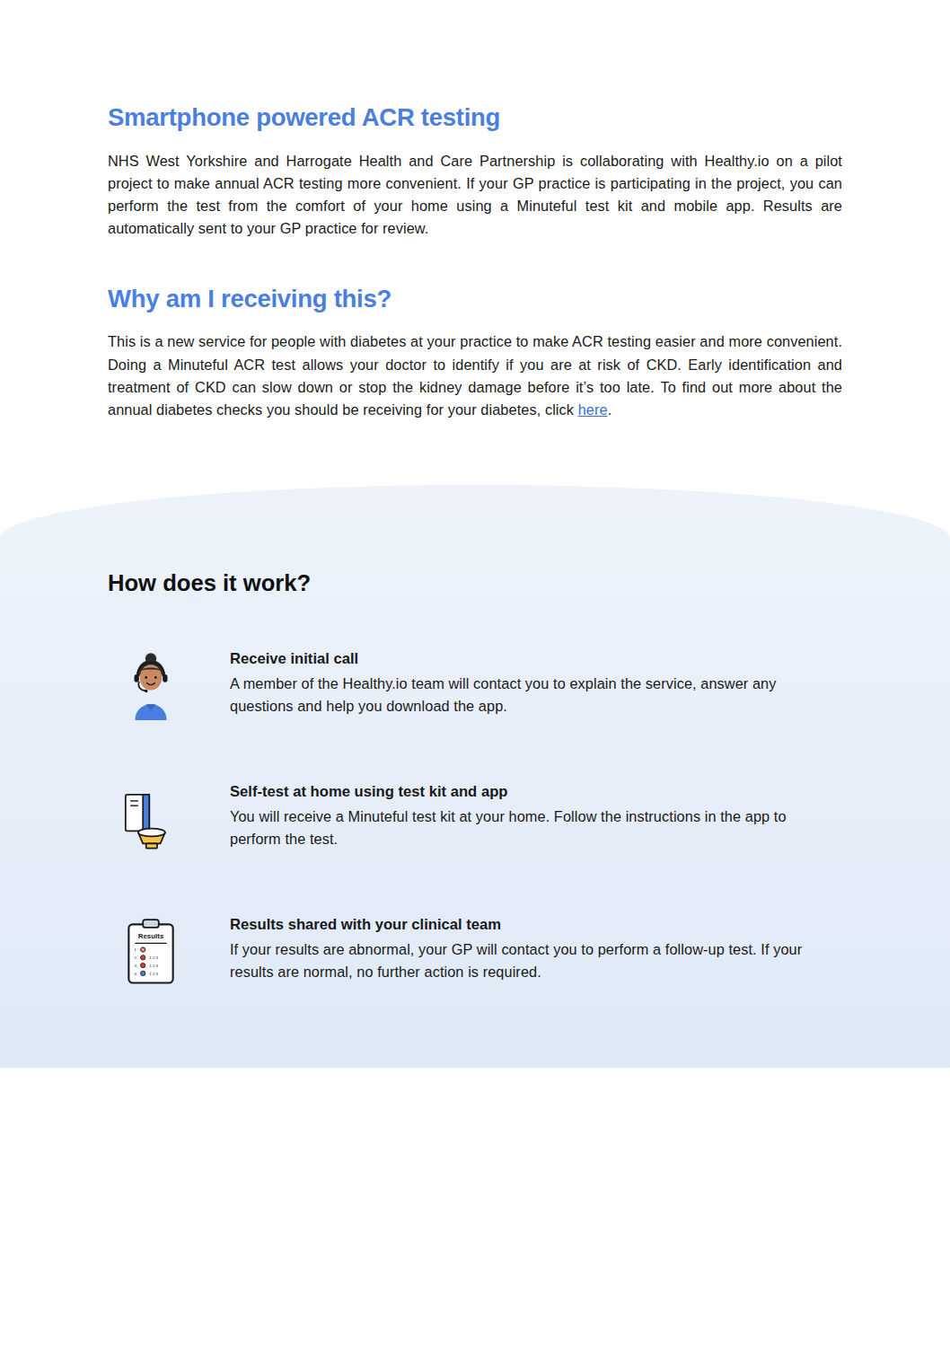Smartphone powered ACR testing
NHS West Yorkshire and Harrogate Health and Care Partnership is collaborating with Healthy.io on a pilot project to make annual ACR testing more convenient. If your GP practice is participating in the project, you can perform the test from the comfort of your home using a Minuteful test kit and mobile app. Results are automatically sent to your GP practice for review.
Why am I receiving this?
This is a new service for people with diabetes at your practice to make ACR testing easier and more convenient. Doing a Minuteful ACR test allows your doctor to identify if you are at risk of CKD. Early identification and treatment of CKD can slow down or stop the kidney damage before it’s too late. To find out more about the annual diabetes checks you should be receiving for your diabetes, click here.
How does it work?
Receive initial call
A member of the Healthy.io team will contact you to explain the service, answer any questions and help you download the app.
Self-test at home using test kit and app
You will receive a Minuteful test kit at your home. Follow the instructions in the app to perform the test.
Results 1 2 1 2 3 3 1 2 3 4 1 2 3
Results shared with your clinical team
If your results are abnormal, your GP will contact you to perform a follow-up test. If your results are normal, no further action is required.